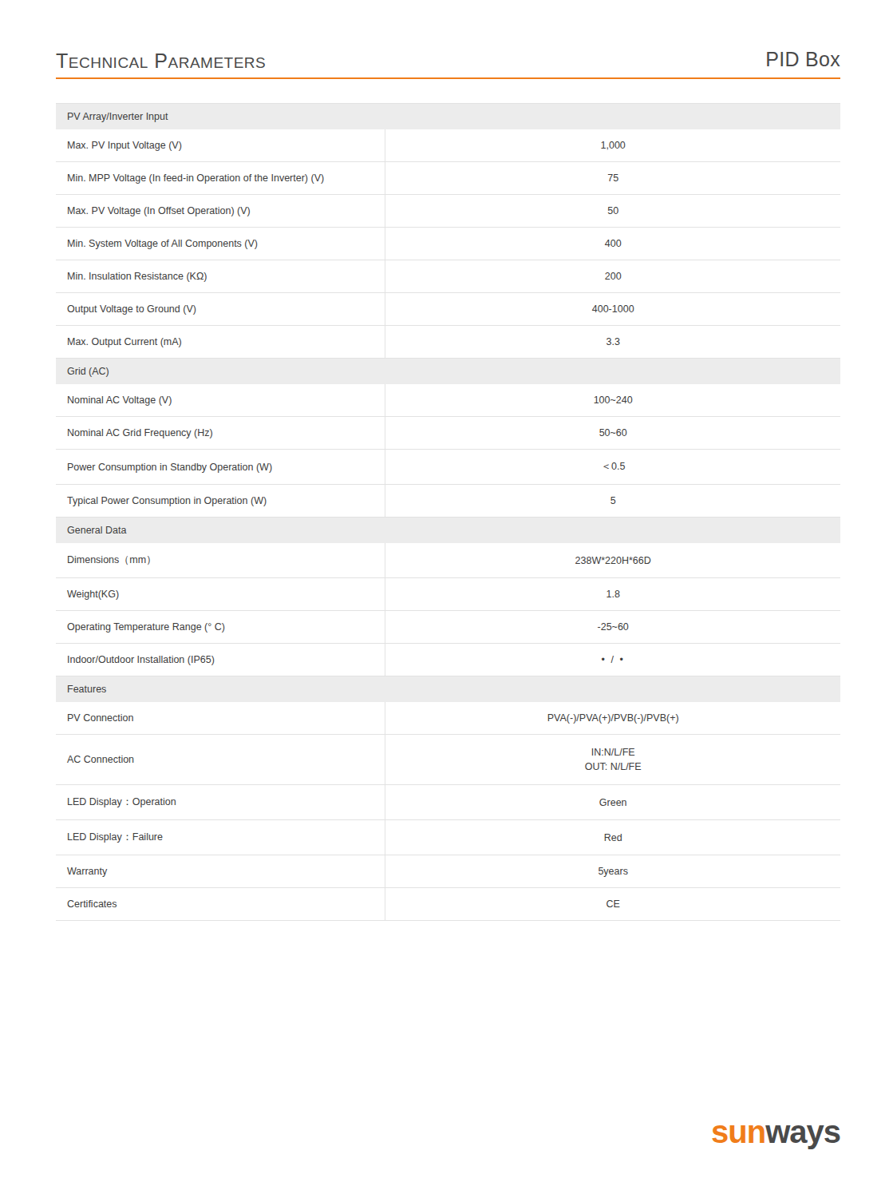TECHNICAL PARAMETERS
PID Box
| PV Array/Inverter Input | |
| Max. PV Input Voltage (V) | 1,000 |
| Min. MPP Voltage (In feed-in Operation of the Inverter) (V) | 75 |
| Max. PV Voltage (In Offset Operation) (V) | 50 |
| Min. System Voltage of All Components (V) | 400 |
| Min. Insulation Resistance (KΩ) | 200 |
| Output Voltage to Ground (V) | 400-1000 |
| Max. Output Current (mA) | 3.3 |
| Grid (AC) | |
| Nominal AC Voltage (V) | 100~240 |
| Nominal AC Grid Frequency (Hz) | 50~60 |
| Power Consumption in Standby Operation (W) | ＜0.5 |
| Typical Power Consumption in Operation (W) | 5 |
| General Data | |
| Dimensions（mm） | 238W*220H*66D |
| Weight(KG) | 1.8 |
| Operating Temperature Range (° C) | -25~60 |
| Indoor/Outdoor Installation (IP65) | • / • |
| Features | |
| PV Connection | PVA(-)/PVA(+)/PVB(-)/PVB(+) |
| AC Connection | IN:N/L/FE OUT: N/L/FE |
| LED Display：Operation | Green |
| LED Display：Failure | Red |
| Warranty | 5years |
| Certificates | CE |
sun ways